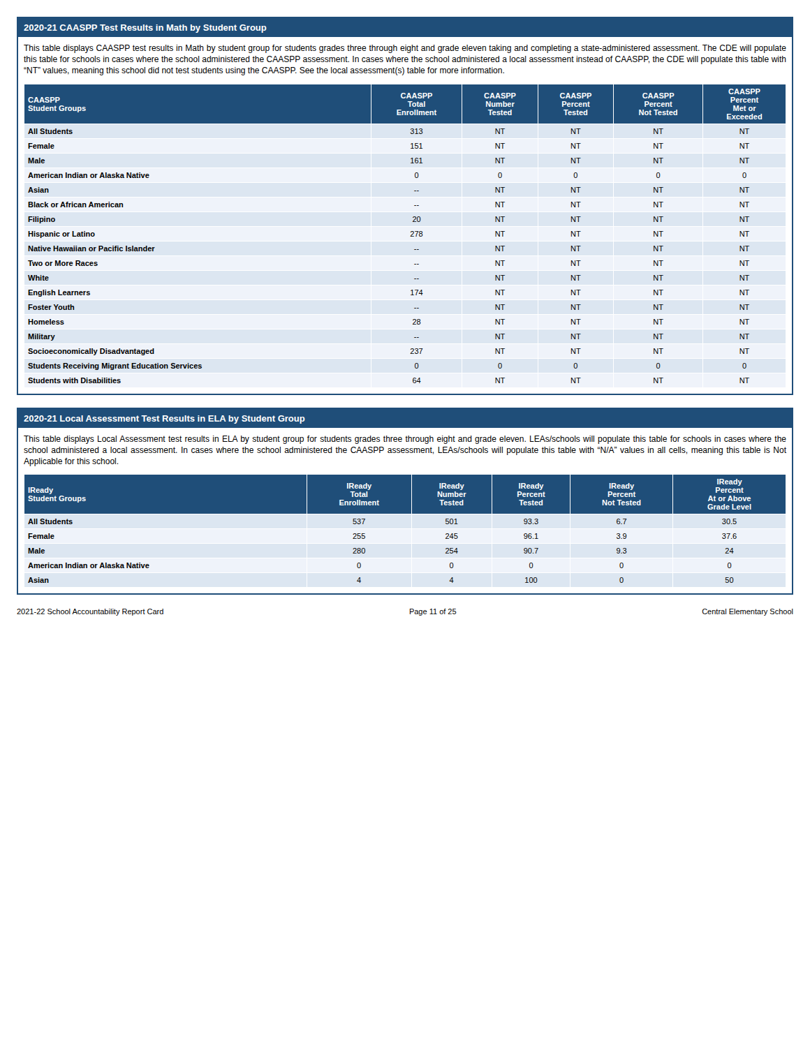2020-21 CAASPP Test Results in Math by Student Group
This table displays CAASPP test results in Math by student group for students grades three through eight and grade eleven taking and completing a state-administered assessment. The CDE will populate this table for schools in cases where the school administered the CAASPP assessment. In cases where the school administered a local assessment instead of CAASPP, the CDE will populate this table with “NT” values, meaning this school did not test students using the CAASPP. See the local assessment(s) table for more information.
| CAASPP Student Groups | CAASPP Total Enrollment | CAASPP Number Tested | CAASPP Percent Tested | CAASPP Percent Not Tested | CAASPP Percent Met or Exceeded |
| --- | --- | --- | --- | --- | --- |
| All Students | 313 | NT | NT | NT | NT |
| Female | 151 | NT | NT | NT | NT |
| Male | 161 | NT | NT | NT | NT |
| American Indian or Alaska Native | 0 | 0 | 0 | 0 | 0 |
| Asian | -- | NT | NT | NT | NT |
| Black or African American | -- | NT | NT | NT | NT |
| Filipino | 20 | NT | NT | NT | NT |
| Hispanic or Latino | 278 | NT | NT | NT | NT |
| Native Hawaiian or Pacific Islander | -- | NT | NT | NT | NT |
| Two or More Races | -- | NT | NT | NT | NT |
| White | -- | NT | NT | NT | NT |
| English Learners | 174 | NT | NT | NT | NT |
| Foster Youth | -- | NT | NT | NT | NT |
| Homeless | 28 | NT | NT | NT | NT |
| Military | -- | NT | NT | NT | NT |
| Socioeconomically Disadvantaged | 237 | NT | NT | NT | NT |
| Students Receiving Migrant Education Services | 0 | 0 | 0 | 0 | 0 |
| Students with Disabilities | 64 | NT | NT | NT | NT |
2020-21 Local Assessment Test Results in ELA by Student Group
This table displays Local Assessment test results in ELA by student group for students grades three through eight and grade eleven. LEAs/schools will populate this table for schools in cases where the school administered a local assessment. In cases where the school administered the CAASPP assessment, LEAs/schools will populate this table with “N/A” values in all cells, meaning this table is Not Applicable for this school.
| IReady Student Groups | IReady Total Enrollment | IReady Number Tested | IReady Percent Tested | IReady Percent Not Tested | IReady Percent At or Above Grade Level |
| --- | --- | --- | --- | --- | --- |
| All Students | 537 | 501 | 93.3 | 6.7 | 30.5 |
| Female | 255 | 245 | 96.1 | 3.9 | 37.6 |
| Male | 280 | 254 | 90.7 | 9.3 | 24 |
| American Indian or Alaska Native | 0 | 0 | 0 | 0 | 0 |
| Asian | 4 | 4 | 100 | 0 | 50 |
2021-22 School Accountability Report Card
Page 11 of 25
Central Elementary School